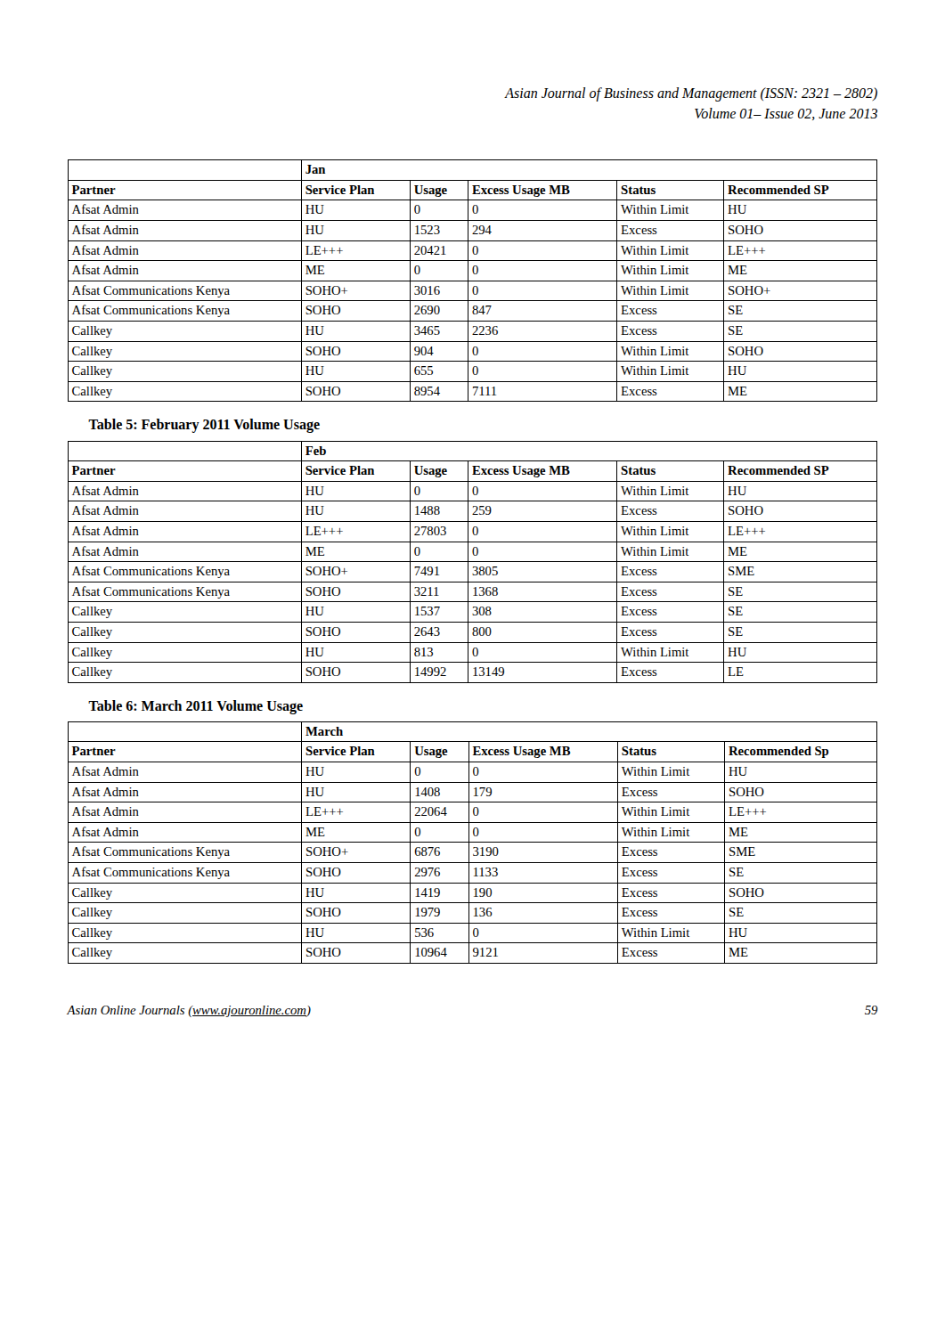Asian Journal of Business and Management (ISSN: 2321 – 2802)
Volume 01– Issue 02, June 2013
| | Jan |
| Partner | Service Plan | Usage | Excess Usage MB | Status | Recommended SP |
| Afsat Admin | HU | 0 | 0 | Within Limit | HU |
| Afsat Admin | HU | 1523 | 294 | Excess | SOHO |
| Afsat Admin | LE+++ | 20421 | 0 | Within Limit | LE+++ |
| Afsat Admin | ME | 0 | 0 | Within Limit | ME |
| Afsat Communications Kenya | SOHO+ | 3016 | 0 | Within Limit | SOHO+ |
| Afsat Communications Kenya | SOHO | 2690 | 847 | Excess | SE |
| Callkey | HU | 3465 | 2236 | Excess | SE |
| Callkey | SOHO | 904 | 0 | Within Limit | SOHO |
| Callkey | HU | 655 | 0 | Within Limit | HU |
| Callkey | SOHO | 8954 | 7111 | Excess | ME |
Table 5: February 2011 Volume Usage
| | Feb |
| Partner | Service Plan | Usage | Excess Usage MB | Status | Recommended SP |
| Afsat Admin | HU | 0 | 0 | Within Limit | HU |
| Afsat Admin | HU | 1488 | 259 | Excess | SOHO |
| Afsat Admin | LE+++ | 27803 | 0 | Within Limit | LE+++ |
| Afsat Admin | ME | 0 | 0 | Within Limit | ME |
| Afsat Communications Kenya | SOHO+ | 7491 | 3805 | Excess | SME |
| Afsat Communications Kenya | SOHO | 3211 | 1368 | Excess | SE |
| Callkey | HU | 1537 | 308 | Excess | SE |
| Callkey | SOHO | 2643 | 800 | Excess | SE |
| Callkey | HU | 813 | 0 | Within Limit | HU |
| Callkey | SOHO | 14992 | 13149 | Excess | LE |
Table 6: March 2011 Volume Usage
| | March |
| Partner | Service Plan | Usage | Excess Usage MB | Status | Recommended Sp |
| Afsat Admin | HU | 0 | 0 | Within Limit | HU |
| Afsat Admin | HU | 1408 | 179 | Excess | SOHO |
| Afsat Admin | LE+++ | 22064 | 0 | Within Limit | LE+++ |
| Afsat Admin | ME | 0 | 0 | Within Limit | ME |
| Afsat Communications Kenya | SOHO+ | 6876 | 3190 | Excess | SME |
| Afsat Communications Kenya | SOHO | 2976 | 1133 | Excess | SE |
| Callkey | HU | 1419 | 190 | Excess | SOHO |
| Callkey | SOHO | 1979 | 136 | Excess | SE |
| Callkey | HU | 536 | 0 | Within Limit | HU |
| Callkey | SOHO | 10964 | 9121 | Excess | ME |
Asian Online Journals (www.ajouronline.com) 59